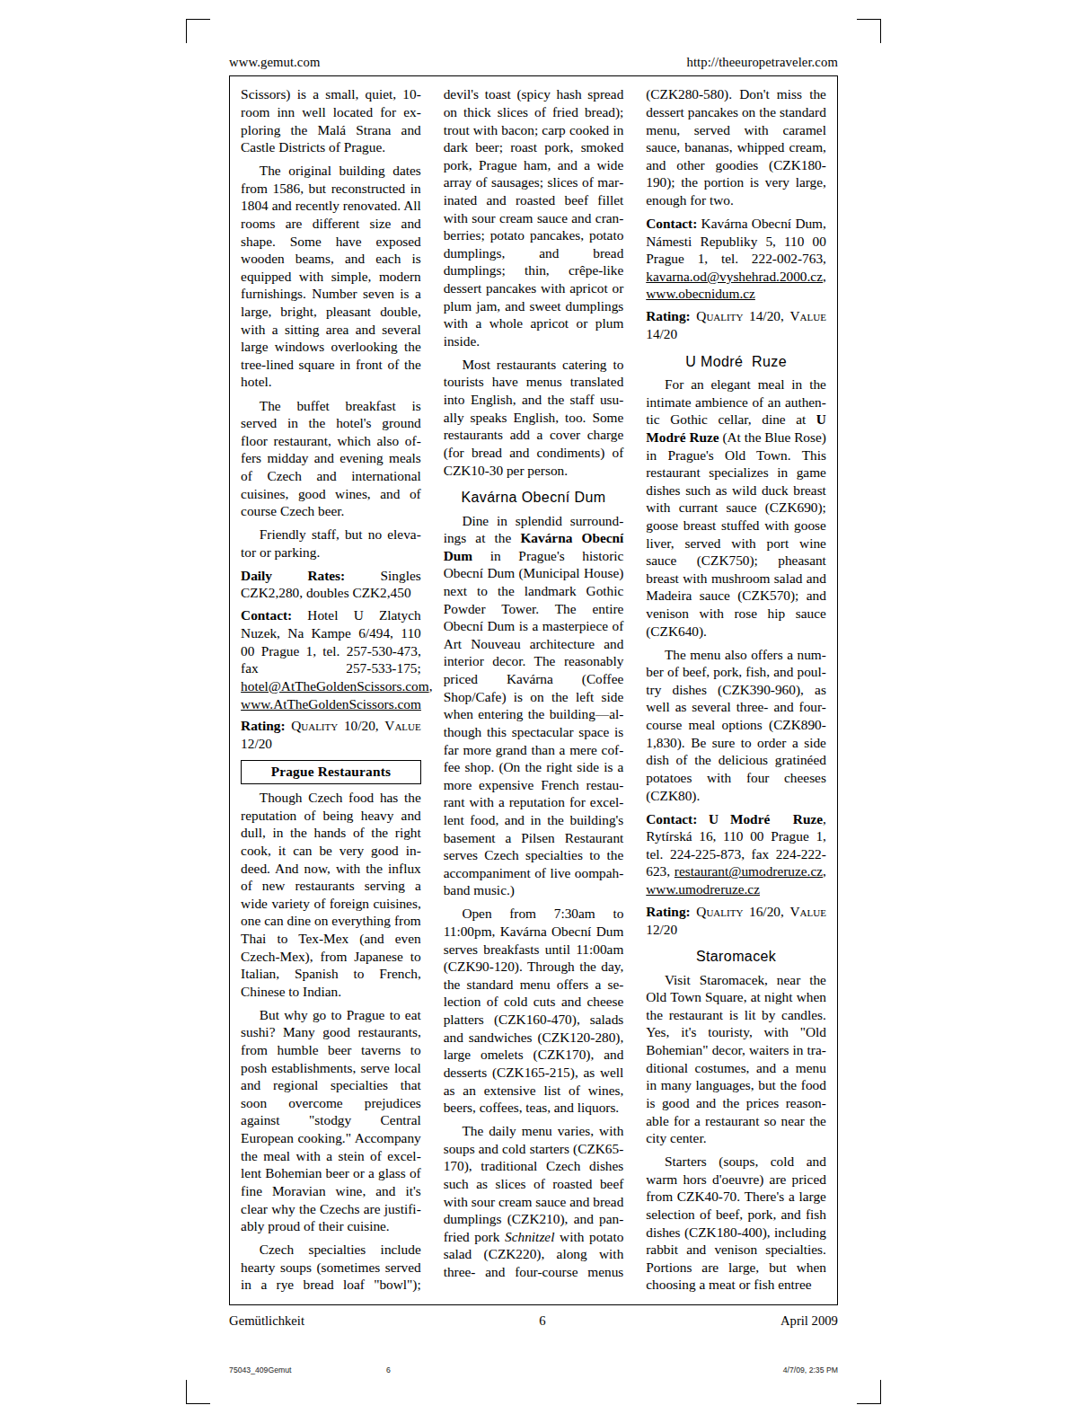www.gemut.com http://theeuropetraveler.com
Scissors) is a small, quiet, 10-room inn well located for exploring the Malá Strana and Castle Districts of Prague.
The original building dates from 1586, but reconstructed in 1804 and recently renovated. All rooms are different size and shape. Some have exposed wooden beams, and each is equipped with simple, modern furnishings. Number seven is a large, bright, pleasant double, with a sitting area and several large windows overlooking the tree-lined square in front of the hotel.
The buffet breakfast is served in the hotel's ground floor restaurant, which also offers midday and evening meals of Czech and international cuisines, good wines, and of course Czech beer.
Friendly staff, but no elevator or parking.
Daily Rates: Singles CZK2,280, doubles CZK2,450
Contact: Hotel U Zlatych Nuzek, Na Kampe 6/494, 110 00 Prague 1, tel. 257-530-473, fax 257-533-175; hotel@AtTheGoldenScissors.com, www.AtTheGoldenScissors.com
Rating: Quality 10/20, Value 12/20
Prague Restaurants
Though Czech food has the reputation of being heavy and dull, in the hands of the right cook, it can be very good indeed. And now, with the influx of new restaurants serving a wide variety of foreign cuisines, one can dine on everything from Thai to Tex-Mex (and even Czech-Mex), from Japanese to Italian, Spanish to French, Chinese to Indian.
But why go to Prague to eat sushi? Many good restaurants, from humble beer taverns to posh establishments, serve local and regional specialties that soon overcome prejudices against "stodgy Central European cooking." Accompany the meal with a stein of excellent Bohemian beer or a glass of fine Moravian wine, and it's clear why the Czechs are justifiably proud of their cuisine.
Czech specialties include hearty soups (sometimes served in a rye bread loaf "bowl"); devil's toast (spicy hash spread on thick slices of fried bread); trout with bacon; carp cooked in dark beer; roast pork, smoked pork, Prague ham, and a wide array of sausages; slices of marinated and roasted beef fillet with sour cream sauce and cranberries; potato pancakes, potato dumplings, and bread dumplings; thin, crêpe-like dessert pancakes with apricot or plum jam, and sweet dumplings with a whole apricot or plum inside.
Most restaurants catering to tourists have menus translated into English, and the staff usually speaks English, too. Some restaurants add a cover charge (for bread and condiments) of CZK10-30 per person.
Kavárna Obecní Dum
Dine in splendid surroundings at the Kavárna Obecní Dum in Prague's historic Obecní Dum (Municipal House) next to the landmark Gothic Powder Tower. The entire Obecní Dum is a masterpiece of Art Nouveau architecture and interior decor. The reasonably priced Kavárna (Coffee Shop/Cafe) is on the left side when entering the building—although this spectacular space is far more grand than a mere coffee shop. (On the right side is a more expensive French restaurant with a reputation for excellent food, and in the building's basement a Pilsen Restaurant serves Czech specialties to the accompaniment of live oompah-band music.)
Open from 7:30am to 11:00pm, Kavárna Obecní Dum serves breakfasts until 11:00am (CZK90-120). Through the day, the standard menu offers a selection of cold cuts and cheese platters (CZK160-470), salads and sandwiches (CZK120-280), large omelets (CZK170), and desserts (CZK165-215), as well as an extensive list of wines, beers, coffees, teas, and liquors.
The daily menu varies, with soups and cold starters (CZK65-170), traditional Czech dishes such as slices of roasted beef with sour cream sauce and bread dumplings (CZK210), and pan-fried pork Schnitzel with potato salad (CZK220), along with three- and four-course menus (CZK280-580). Don't miss the dessert pancakes on the standard menu, served with caramel sauce, bananas, whipped cream, and other goodies (CZK180-190); the portion is very large, enough for two.
Contact: Kavárna Obecní Dum, Námesti Republiky 5, 110 00 Prague 1, tel. 222-002-763, kavarna.od@vyshehrad.2000.cz, www.obecnidum.cz
Rating: Quality 14/20, Value 14/20
U Modré Ruze
For an elegant meal in the intimate ambience of an authentic Gothic cellar, dine at U Modré Ruze (At the Blue Rose) in Prague's Old Town. This restaurant specializes in game dishes such as wild duck breast with currant sauce (CZK690); goose breast stuffed with goose liver, served with port wine sauce (CZK750); pheasant breast with mushroom salad and Madeira sauce (CZK570); and venison with rose hip sauce (CZK640).
The menu also offers a number of beef, pork, fish, and poultry dishes (CZK390-960), as well as several three- and four-course meal options (CZK890-1,830). Be sure to order a side dish of the delicious gratinéed potatoes with four cheeses (CZK80).
Contact: U Modré Ruze, Rytírská 16, 110 00 Prague 1, tel. 224-225-873, fax 224-222-623, restaurant@umodreruze.cz, www.umodreruze.cz
Rating: Quality 16/20, Value 12/20
Staromacek
Visit Staromacek, near the Old Town Square, at night when the restaurant is lit by candles. Yes, it's touristy, with "Old Bohemian" decor, waiters in traditional costumes, and a menu in many languages, but the food is good and the prices reasonable for a restaurant so near the city center.
Starters (soups, cold and warm hors d'oeuvre) are priced from CZK40-70. There's a large selection of beef, pork, and fish dishes (CZK180-400), including rabbit and venison specialties. Portions are large, but when choosing a meat or fish entree
Gemütlichkeit 6 April 2009
75043_409Gemut 6 4/7/09, 2:35 PM